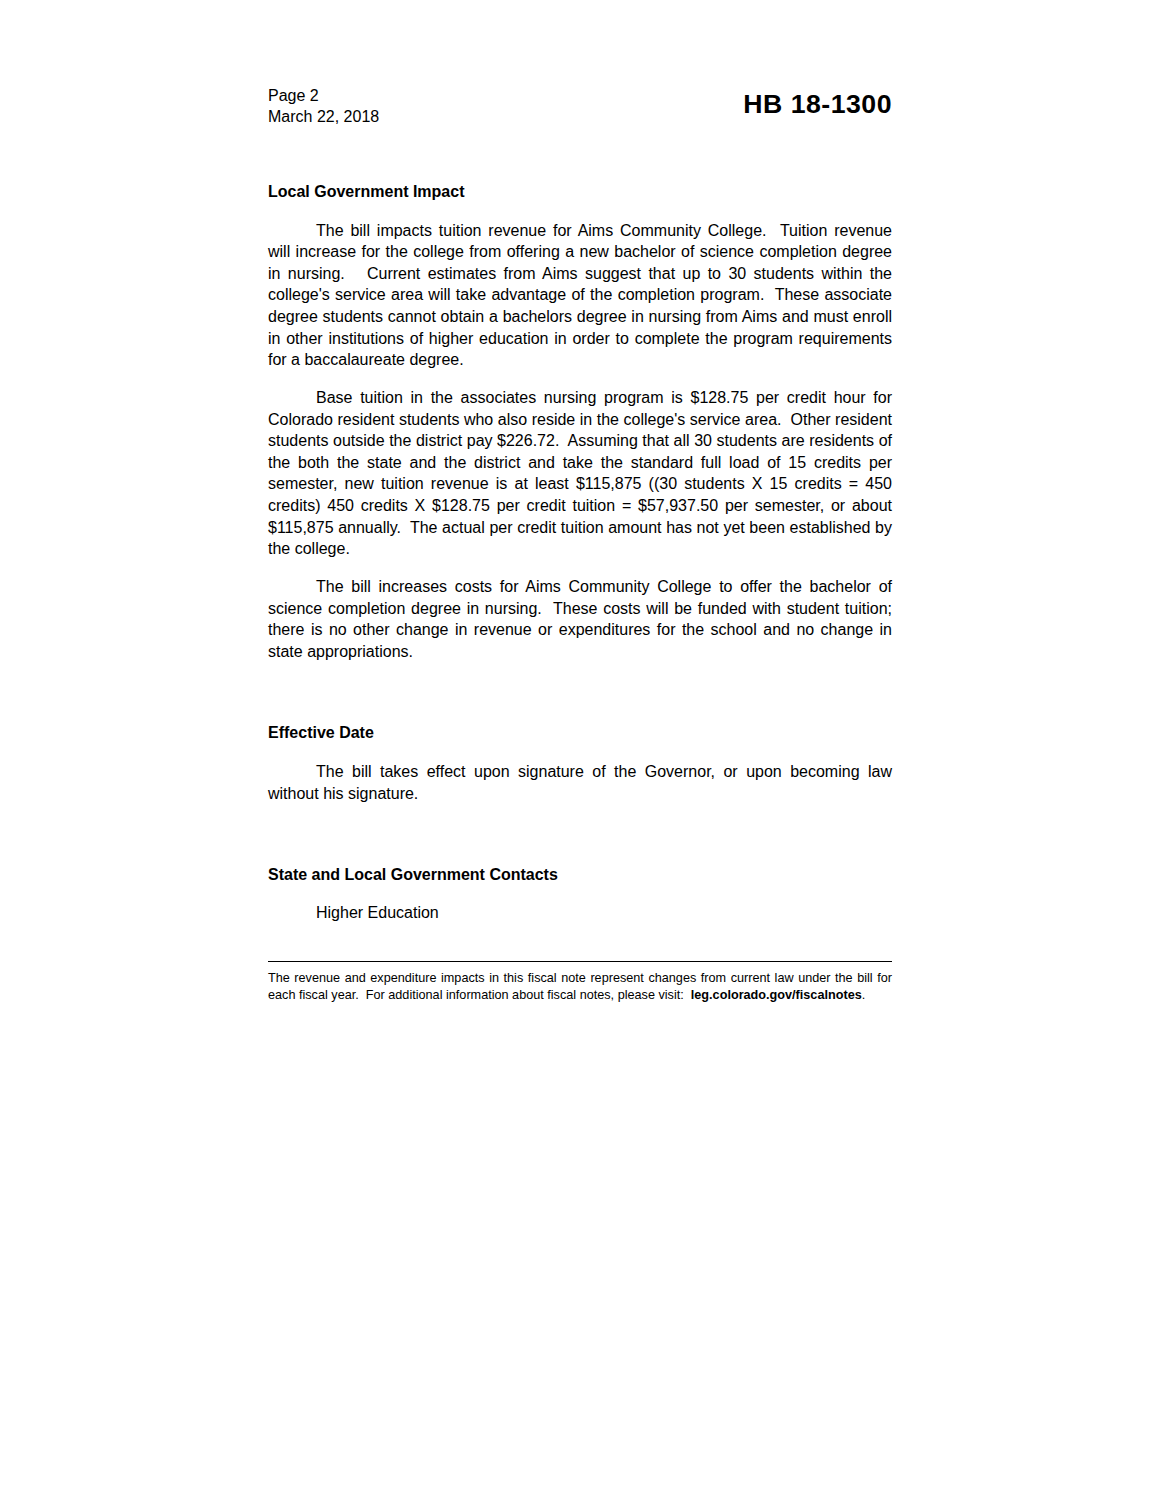Page 2
March 22, 2018
HB 18-1300
Local Government Impact
The bill impacts tuition revenue for Aims Community College. Tuition revenue will increase for the college from offering a new bachelor of science completion degree in nursing. Current estimates from Aims suggest that up to 30 students within the college's service area will take advantage of the completion program. These associate degree students cannot obtain a bachelors degree in nursing from Aims and must enroll in other institutions of higher education in order to complete the program requirements for a baccalaureate degree.
Base tuition in the associates nursing program is $128.75 per credit hour for Colorado resident students who also reside in the college's service area. Other resident students outside the district pay $226.72. Assuming that all 30 students are residents of the both the state and the district and take the standard full load of 15 credits per semester, new tuition revenue is at least $115,875 ((30 students X 15 credits = 450 credits) 450 credits X $128.75 per credit tuition = $57,937.50 per semester, or about $115,875 annually. The actual per credit tuition amount has not yet been established by the college.
The bill increases costs for Aims Community College to offer the bachelor of science completion degree in nursing. These costs will be funded with student tuition; there is no other change in revenue or expenditures for the school and no change in state appropriations.
Effective Date
The bill takes effect upon signature of the Governor, or upon becoming law without his signature.
State and Local Government Contacts
Higher Education
The revenue and expenditure impacts in this fiscal note represent changes from current law under the bill for each fiscal year. For additional information about fiscal notes, please visit: leg.colorado.gov/fiscalnotes.